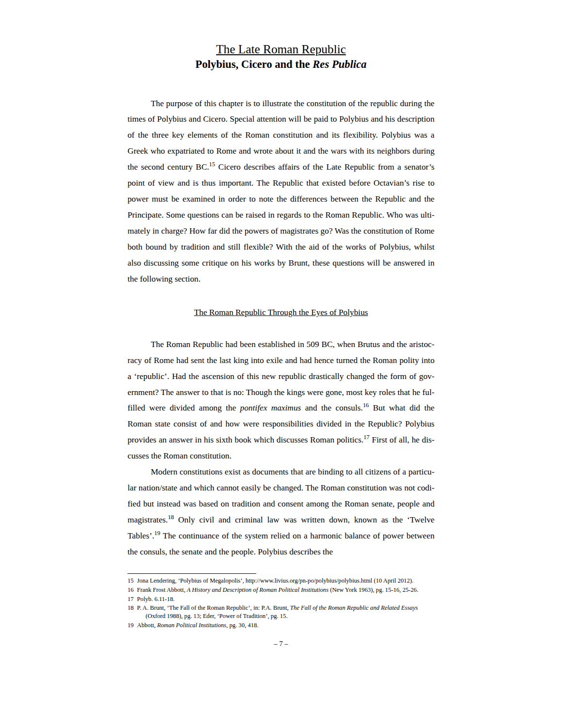The Late Roman Republic
Polybius, Cicero and the Res Publica
The purpose of this chapter is to illustrate the constitution of the republic during the times of Polybius and Cicero. Special attention will be paid to Polybius and his description of the three key elements of the Roman constitution and its flexibility. Polybius was a Greek who expatriated to Rome and wrote about it and the wars with its neighbors during the second century BC.15 Cicero describes affairs of the Late Republic from a senator’s point of view and is thus important. The Republic that existed before Octavian’s rise to power must be examined in order to note the differences between the Republic and the Principate. Some questions can be raised in regards to the Roman Republic. Who was ultimately in charge? How far did the powers of magistrates go? Was the constitution of Rome both bound by tradition and still flexible? With the aid of the works of Polybius, whilst also discussing some critique on his works by Brunt, these questions will be answered in the following section.
The Roman Republic Through the Eyes of Polybius
The Roman Republic had been established in 509 BC, when Brutus and the aristocracy of Rome had sent the last king into exile and had hence turned the Roman polity into a ‘republic’. Had the ascension of this new republic drastically changed the form of government? The answer to that is no: Though the kings were gone, most key roles that he fulfilled were divided among the pontifex maximus and the consuls.16 But what did the Roman state consist of and how were responsibilities divided in the Republic? Polybius provides an answer in his sixth book which discusses Roman politics.17 First of all, he discusses the Roman constitution.
Modern constitutions exist as documents that are binding to all citizens of a particular nation/state and which cannot easily be changed. The Roman constitution was not codified but instead was based on tradition and consent among the Roman senate, people and magistrates.18 Only civil and criminal law was written down, known as the ‘Twelve Tables’.19 The continuance of the system relied on a harmonic balance of power between the consuls, the senate and the people. Polybius describes the
15 Jona Lendering, ‘Polybius of Megalopolis’, http://www.livius.org/pn-po/polybius/polybius.html (10 April 2012).
16 Frank Frost Abbott, A History and Description of Roman Political Institutions (New York 1963), pg. 15-16, 25-26.
17 Polyb. 6.11-18.
18 P. A. Brunt, ‘The Fall of the Roman Republic’, in: P.A. Brunt, The Fall of the Roman Republic and Related Essays(Oxford 1988), pg. 13; Eder, ‘Power of Tradition’, pg. 15.
19 Abbott, Roman Political Institutions, pg. 30, 418.
– 7 –